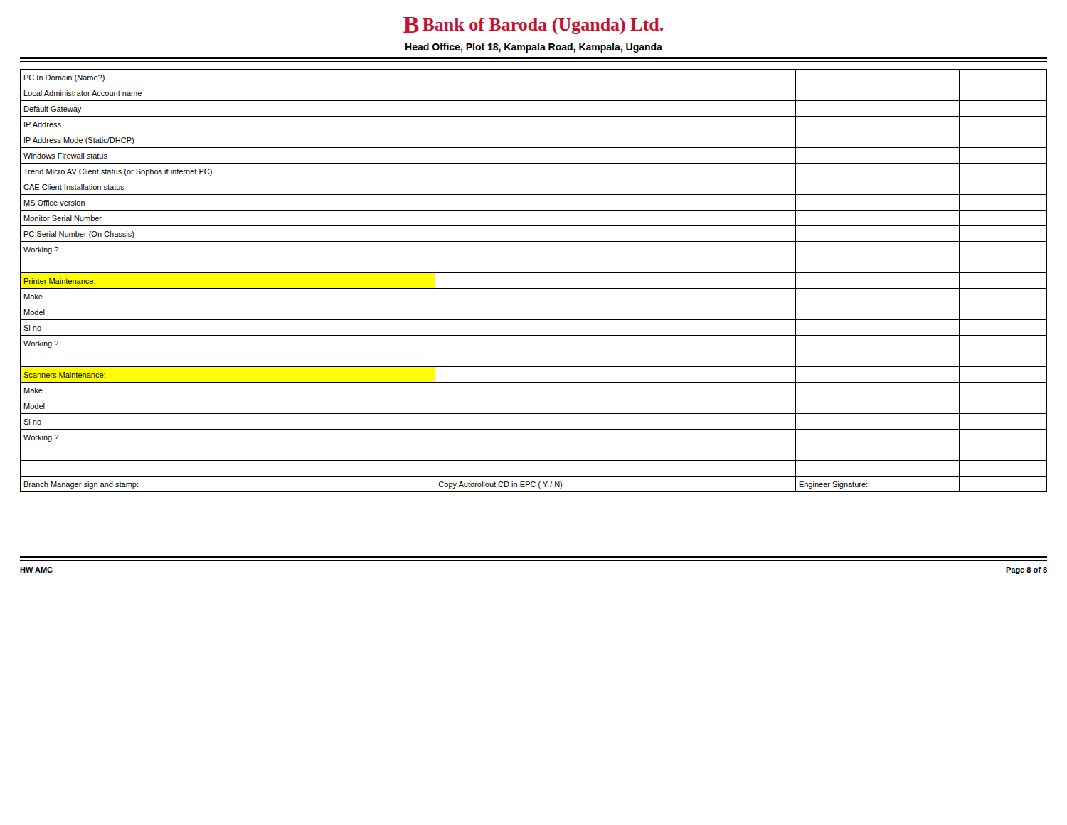B Bank of Baroda (Uganda) Ltd.
Head Office, Plot 18, Kampala Road, Kampala, Uganda
| PC In Domain (Name?) | | | | | |
| Local Administrator Account name | | | | | |
| Default Gateway | | | | | |
| IP Address | | | | | |
| IP Address Mode (Static/DHCP) | | | | | |
| Windows Firewall status | | | | | |
| Trend Micro AV Client status (or Sophos if internet PC) | | | | | |
| CAE Client Installation status | | | | | |
| MS Office version | | | | | |
| Monitor Serial Number | | | | | |
| PC Serial Number (On Chassis) | | | | | |
| Working ? | | | | | |
| Printer Maintenance: | | | | | |
| Make | | | | | |
| Model | | | | | |
| Sl no | | | | | |
| Working ? | | | | | |
| Scanners Maintenance: | | | | | |
| Make | | | | | |
| Model | | | | | |
| Sl no | | | | | |
| Working ? | | | | | |
| Branch Manager sign and stamp: | Copy Autorollout CD in EPC ( Y / N) | | | Engineer Signature: | |
HW AMC Page 8 of 8